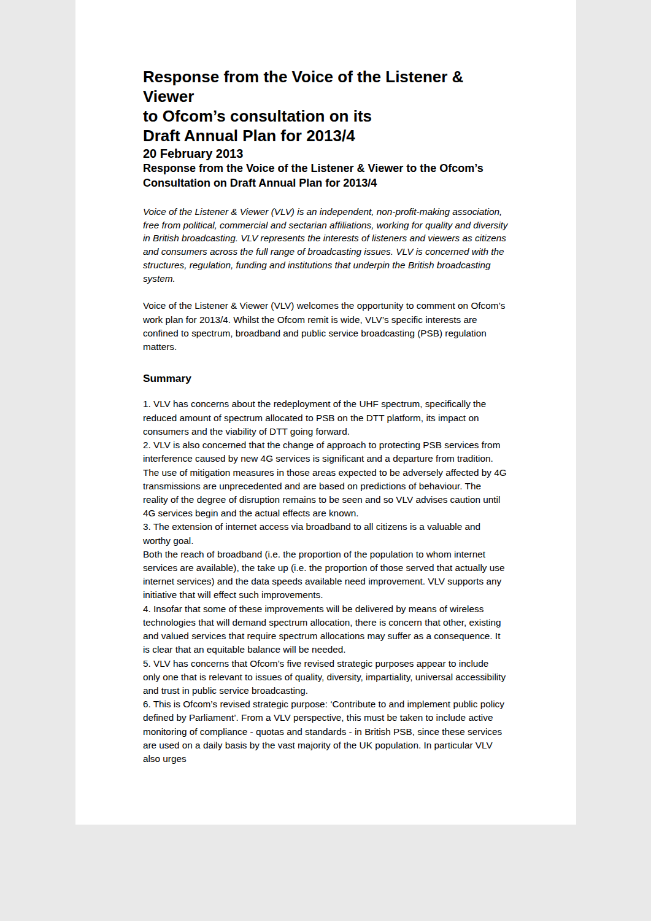Response from the Voice of the Listener & Viewer to Ofcom’s consultation on its Draft Annual Plan for 2013/4
20 February 2013
Response from the Voice of the Listener & Viewer to the Ofcom’s Consultation on Draft Annual Plan for 2013/4
Voice of the Listener & Viewer (VLV) is an independent, non‑profit‑making association, free from political, commercial and sectarian affiliations, working for quality and diversity in British broadcasting. VLV represents the interests of listeners and viewers as citizens and consumers across the full range of broadcasting issues. VLV is concerned with the structures, regulation, funding and institutions that underpin the British broadcasting system.
Voice of the Listener & Viewer (VLV) welcomes the opportunity to comment on Ofcom’s work plan for 2013/4. Whilst the Ofcom remit is wide, VLV’s specific interests are confined to spectrum, broadband and public service broadcasting (PSB) regulation matters.
Summary
1. VLV has concerns about the redeployment of the UHF spectrum, specifically the reduced amount of spectrum allocated to PSB on the DTT platform, its impact on consumers and the viability of DTT going forward.
2. VLV is also concerned that the change of approach to protecting PSB services from interference caused by new 4G services is significant and a departure from tradition. The use of mitigation measures in those areas expected to be adversely affected by 4G transmissions are unprecedented and are based on predictions of behaviour. The reality of the degree of disruption remains to be seen and so VLV advises caution until 4G services begin and the actual effects are known.
3. The extension of internet access via broadband to all citizens is a valuable and worthy goal. Both the reach of broadband (i.e. the proportion of the population to whom internet services are available), the take up (i.e. the proportion of those served that actually use internet services) and the data speeds available need improvement. VLV supports any initiative that will effect such improvements.
4. Insofar that some of these improvements will be delivered by means of wireless technologies that will demand spectrum allocation, there is concern that other, existing and valued services that require spectrum allocations may suffer as a consequence. It is clear that an equitable balance will be needed.
5. VLV has concerns that Ofcom’s five revised strategic purposes appear to include only one that is relevant to issues of quality, diversity, impartiality, universal accessibility and trust in public service broadcasting.
6. This is Ofcom’s revised strategic purpose: ‘Contribute to and implement public policy defined by Parliament’. From a VLV perspective, this must be taken to include active monitoring of compliance - quotas and standards - in British PSB, since these services are used on a daily basis by the vast majority of the UK population. In particular VLV also urges